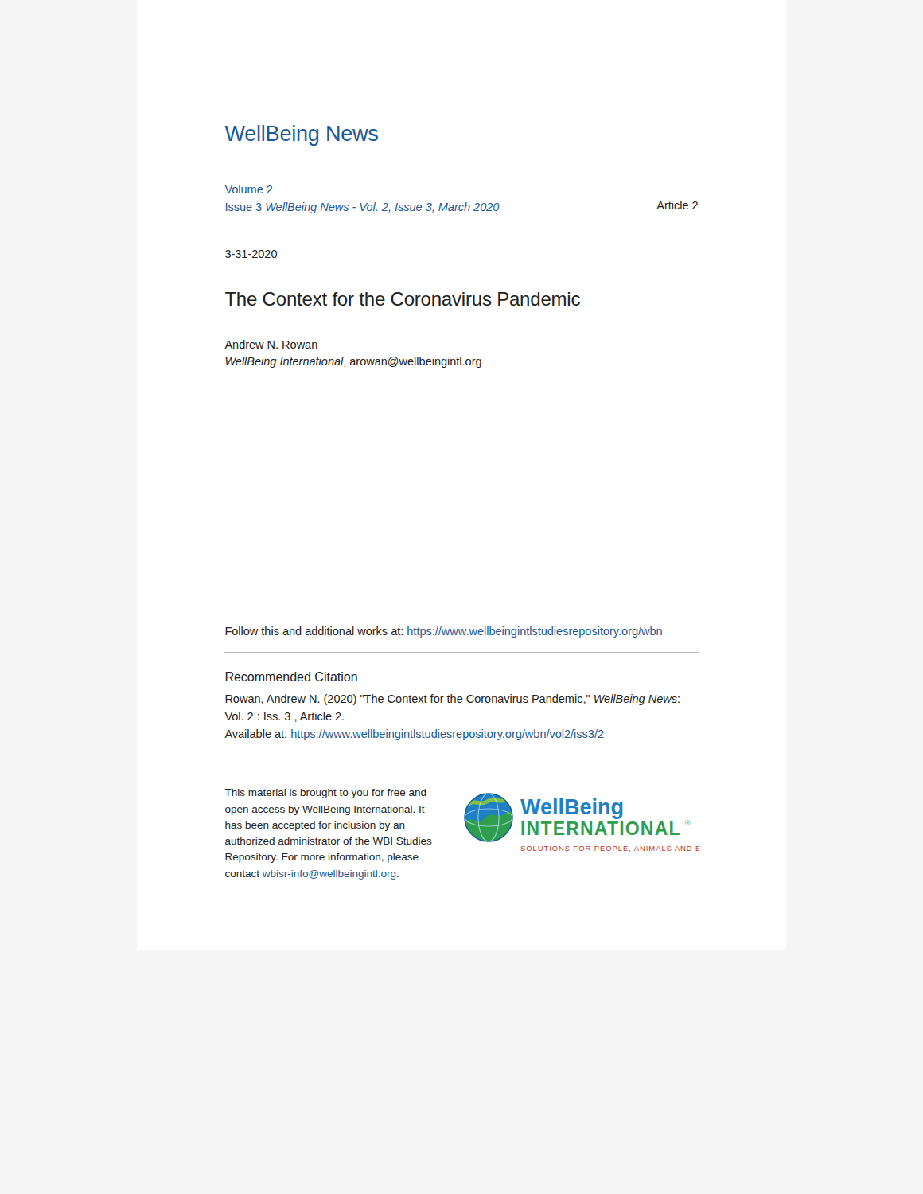WellBeing News
Volume 2
Issue 3 WellBeing News - Vol. 2, Issue 3, March 2020
Article 2
3-31-2020
The Context for the Coronavirus Pandemic
Andrew N. Rowan
WellBeing International, arowan@wellbeingintl.org
Follow this and additional works at: https://www.wellbeingintlstudiesrepository.org/wbn
Recommended Citation
Rowan, Andrew N. (2020) "The Context for the Coronavirus Pandemic," WellBeing News: Vol. 2 : Iss. 3 , Article 2.
Available at: https://www.wellbeingintlstudiesrepository.org/wbn/vol2/iss3/2
This material is brought to you for free and open access by WellBeing International. It has been accepted for inclusion by an authorized administrator of the WBI Studies Repository. For more information, please contact wbisr-info@wellbeingintl.org.
WellBeing INTERNATIONAL ® SOLUTIONS FOR PEOPLE, ANIMALS AND ENVIRONMENT